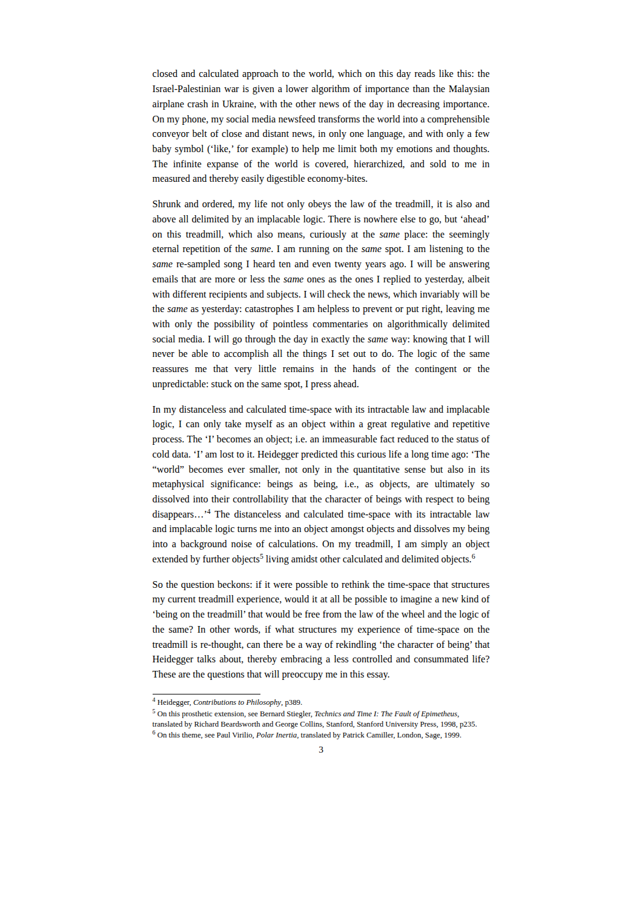closed and calculated approach to the world, which on this day reads like this: the Israel-Palestinian war is given a lower algorithm of importance than the Malaysian airplane crash in Ukraine, with the other news of the day in decreasing importance. On my phone, my social media newsfeed transforms the world into a comprehensible conveyor belt of close and distant news, in only one language, and with only a few baby symbol (‘like,’ for example) to help me limit both my emotions and thoughts. The infinite expanse of the world is covered, hierarchized, and sold to me in measured and thereby easily digestible economy-bites.
Shrunk and ordered, my life not only obeys the law of the treadmill, it is also and above all delimited by an implacable logic. There is nowhere else to go, but ‘ahead’ on this treadmill, which also means, curiously at the same place: the seemingly eternal repetition of the same. I am running on the same spot. I am listening to the same re-sampled song I heard ten and even twenty years ago. I will be answering emails that are more or less the same ones as the ones I replied to yesterday, albeit with different recipients and subjects. I will check the news, which invariably will be the same as yesterday: catastrophes I am helpless to prevent or put right, leaving me with only the possibility of pointless commentaries on algorithmically delimited social media. I will go through the day in exactly the same way: knowing that I will never be able to accomplish all the things I set out to do. The logic of the same reassures me that very little remains in the hands of the contingent or the unpredictable: stuck on the same spot, I press ahead.
In my distanceless and calculated time-space with its intractable law and implacable logic, I can only take myself as an object within a great regulative and repetitive process. The ‘I’ becomes an object; i.e. an immeasurable fact reduced to the status of cold data. ‘I’ am lost to it. Heidegger predicted this curious life a long time ago: ‘The “world” becomes ever smaller, not only in the quantitative sense but also in its metaphysical significance: beings as being, i.e., as objects, are ultimately so dissolved into their controllability that the character of beings with respect to being disappears…’4 The distanceless and calculated time-space with its intractable law and implacable logic turns me into an object amongst objects and dissolves my being into a background noise of calculations. On my treadmill, I am simply an object extended by further objects5 living amidst other calculated and delimited objects.6
So the question beckons: if it were possible to rethink the time-space that structures my current treadmill experience, would it at all be possible to imagine a new kind of ‘being on the treadmill’ that would be free from the law of the wheel and the logic of the same? In other words, if what structures my experience of time-space on the treadmill is re-thought, can there be a way of rekindling ‘the character of being’ that Heidegger talks about, thereby embracing a less controlled and consummated life? These are the questions that will preoccupy me in this essay.
4 Heidegger, Contributions to Philosophy, p389.
5 On this prosthetic extension, see Bernard Stiegler, Technics and Time I: The Fault of Epimetheus, translated by Richard Beardsworth and George Collins, Stanford, Stanford University Press, 1998, p235.
6 On this theme, see Paul Virilio, Polar Inertia, translated by Patrick Camiller, London, Sage, 1999.
3